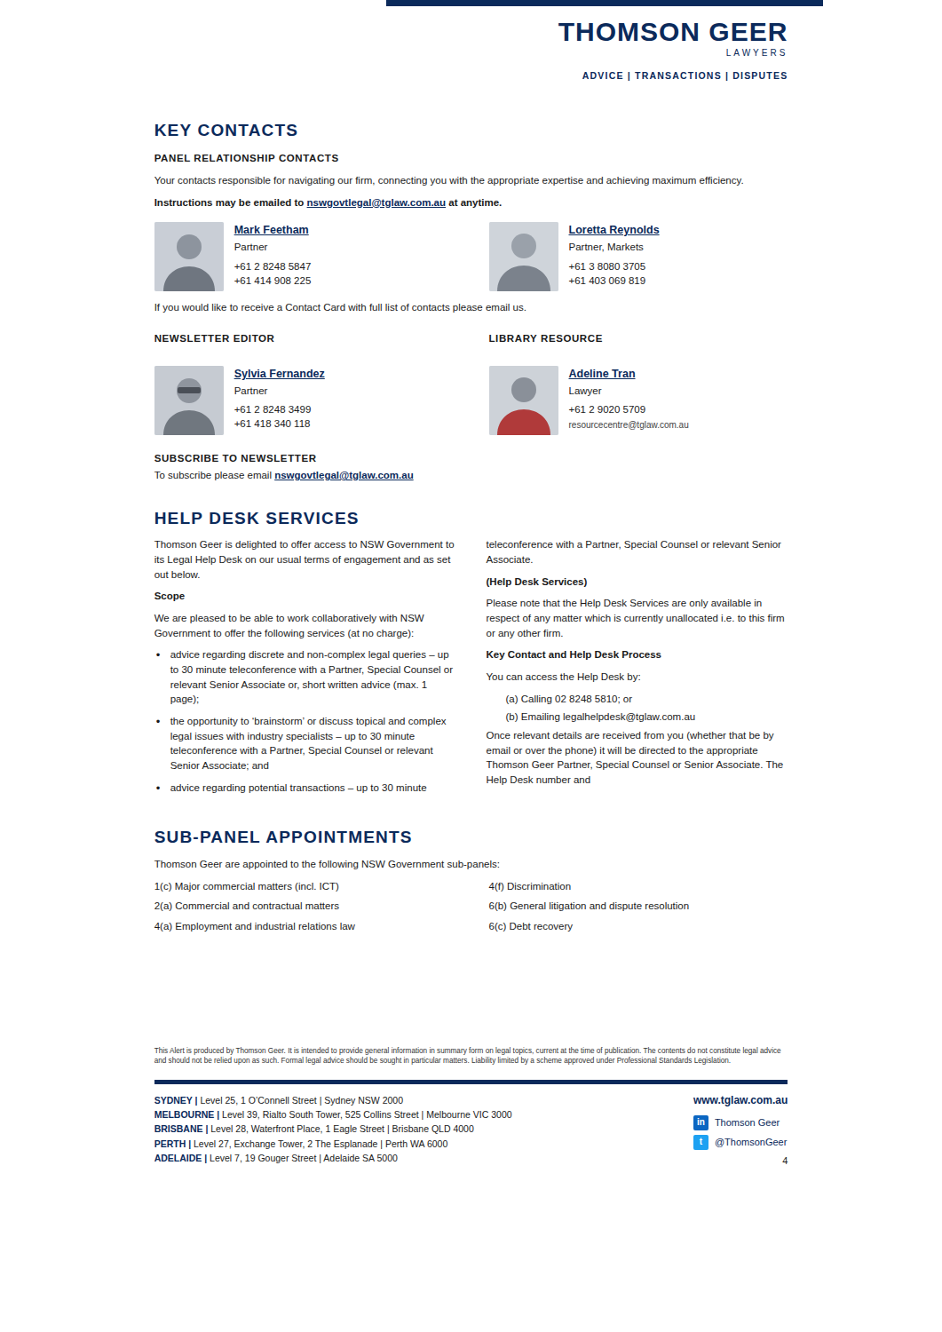THOMSON GEER
LAWYERS
ADVICE | TRANSACTIONS | DISPUTES
KEY CONTACTS
Panel Relationship Contacts
Your contacts responsible for navigating our firm, connecting you with the appropriate expertise and achieving maximum efficiency.
Instructions may be emailed to nswgovtlegal@tglaw.com.au at anytime.
Mark Feetham
Partner
+61 2 8248 5847
+61 414 908 225
Loretta Reynolds
Partner, Markets
+61 3 8080 3705
+61 403 069 819
If you would like to receive a Contact Card with full list of contacts please email us.
Newsletter Editor
Library Resource
Sylvia Fernandez
Partner
+61 2 8248 3499
+61 418 340 118
Adeline Tran
Lawyer
+61 2 9020 5709
resourcecentre@tglaw.com.au
Subscribe to Newsletter
To subscribe please email nswgovtlegal@tglaw.com.au
HELP DESK SERVICES
Thomson Geer is delighted to offer access to NSW Government to its Legal Help Desk on our usual terms of engagement and as set out below.
Scope
We are pleased to be able to work collaboratively with NSW Government to offer the following services (at no charge):
advice regarding discrete and non-complex legal queries – up to 30 minute teleconference with a Partner, Special Counsel or relevant Senior Associate or, short written advice (max. 1 page);
the opportunity to ‘brainstorm’ or discuss topical and complex legal issues with industry specialists – up to 30 minute teleconference with a Partner, Special Counsel or relevant Senior Associate; and
advice regarding potential transactions – up to 30 minute
teleconference with a Partner, Special Counsel or relevant Senior Associate.
(Help Desk Services)
Please note that the Help Desk Services are only available in respect of any matter which is currently unallocated i.e. to this firm or any other firm.
Key Contact and Help Desk Process
You can access the Help Desk by:
(a) Calling 02 8248 5810; or
(b) Emailing legalhelpdesk@tglaw.com.au
Once relevant details are received from you (whether that be by email or over the phone) it will be directed to the appropriate Thomson Geer Partner, Special Counsel or Senior Associate. The Help Desk number and
SUB-PANEL APPOINTMENTS
Thomson Geer are appointed to the following NSW Government sub-panels:
1(c) Major commercial matters (incl. ICT)
2(a) Commercial and contractual matters
4(a) Employment and industrial relations law
4(f) Discrimination
6(b) General litigation and dispute resolution
6(c) Debt recovery
This Alert is produced by Thomson Geer. It is intended to provide general information in summary form on legal topics, current at the time of publication. The contents do not constitute legal advice and should not be relied upon as such. Formal legal advice should be sought in particular matters. Liability limited by a scheme approved under Professional Standards Legislation.
SYDNEY | Level 25, 1 O’Connell Street | Sydney NSW 2000
MELBOURNE | Level 39, Rialto South Tower, 525 Collins Street | Melbourne VIC 3000
BRISBANE | Level 28, Waterfront Place, 1 Eagle Street | Brisbane QLD 4000
PERTH | Level 27, Exchange Tower, 2 The Esplanade | Perth WA 6000
ADELAIDE | Level 7, 19 Gouger Street | Adelaide SA 5000
www.tglaw.com.au
in Thomson Geer
t@ThomsonGeer
4